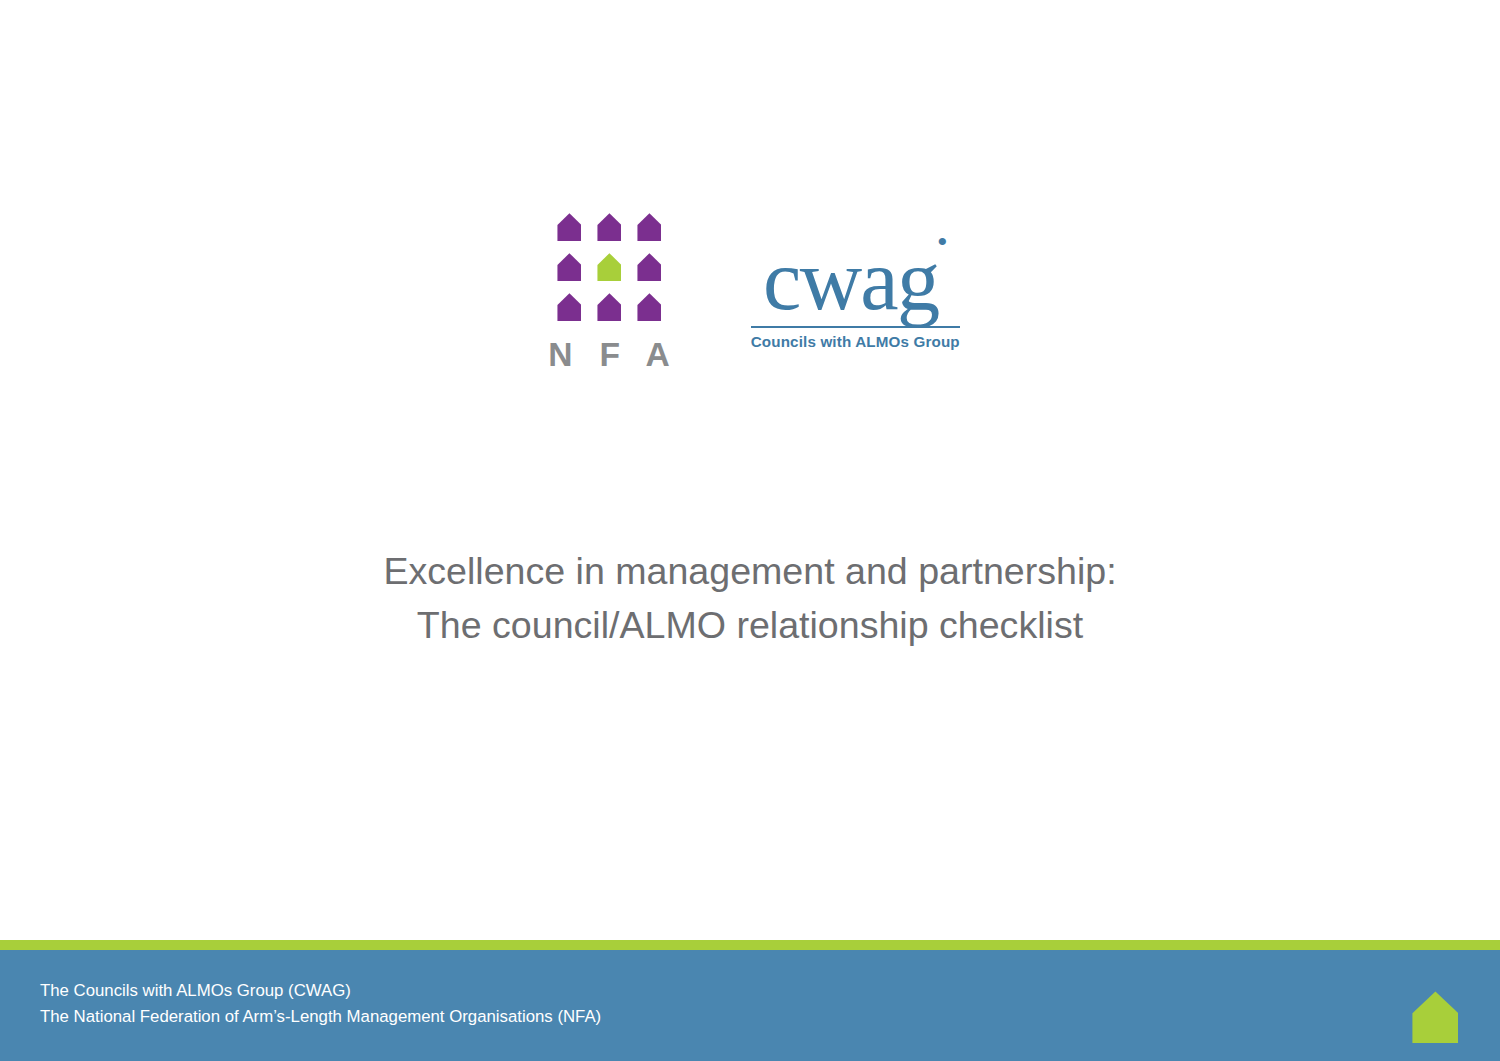N F A
cwag•
Councils with ALMOs Group
Excellence in management and partnership: The council/ALMO relationship checklist
The Councils with ALMOs Group (CWAG)
The National Federation of Arm’s-Length Management Organisations (NFA)